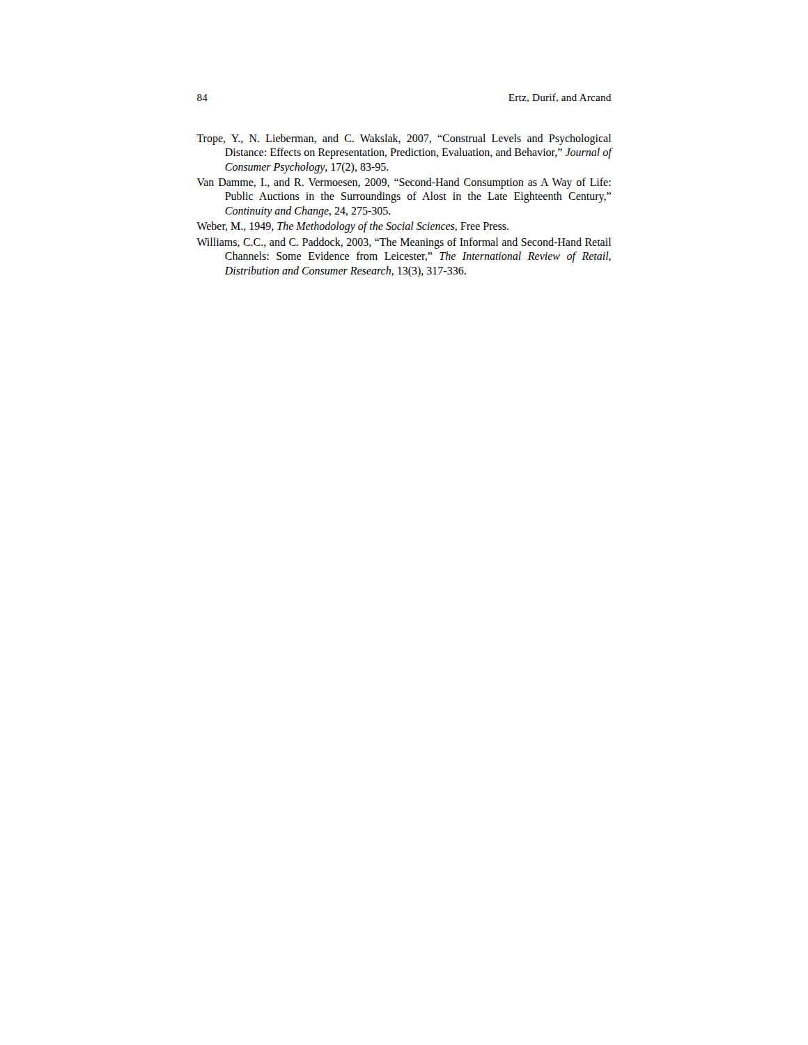84 Ertz, Durif, and Arcand
Trope, Y., N. Lieberman, and C. Wakslak, 2007, “Construal Levels and Psychological Distance: Effects on Representation, Prediction, Evaluation, and Behavior,” Journal of Consumer Psychology, 17(2), 83-95.
Van Damme, I., and R. Vermoesen, 2009, “Second-Hand Consumption as A Way of Life: Public Auctions in the Surroundings of Alost in the Late Eighteenth Century,” Continuity and Change, 24, 275-305.
Weber, M., 1949, The Methodology of the Social Sciences, Free Press.
Williams, C.C., and C. Paddock, 2003, “The Meanings of Informal and Second-Hand Retail Channels: Some Evidence from Leicester,” The International Review of Retail, Distribution and Consumer Research, 13(3), 317-336.